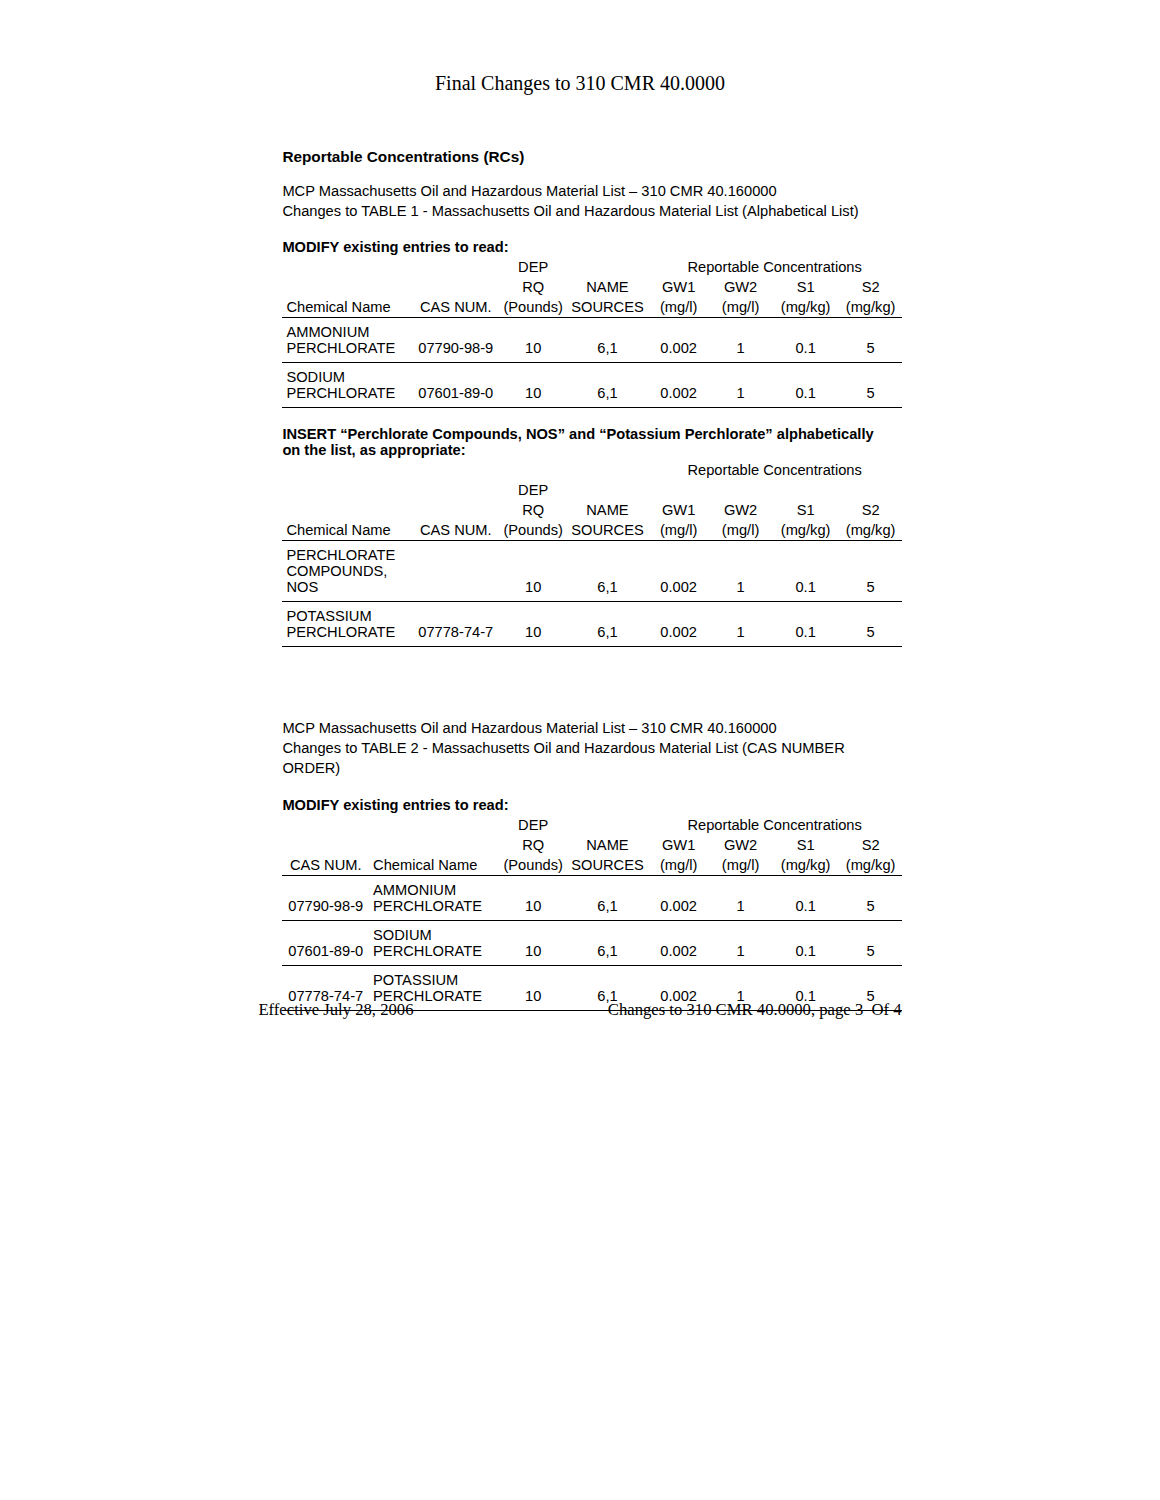Final Changes to 310 CMR 40.0000
Reportable Concentrations (RCs)
MCP Massachusetts Oil and Hazardous Material List – 310 CMR 40.160000
Changes to TABLE 1 - Massachusetts Oil and Hazardous Material List (Alphabetical List)
MODIFY existing entries to read:
| | | DEP | | Reportable Concentrations |
| | | RQ | NAME | GW1 | GW2 | S1 | S2 |
| Chemical Name | CAS NUM. | (Pounds) | SOURCES | (mg/l) | (mg/l) | (mg/kg) | (mg/kg) |
| AMMONIUM PERCHLORATE | 07790-98-9 | 10 | 6,1 | 0.002 | 1 | 0.1 | 5 |
| SODIUM PERCHLORATE | 07601-89-0 | 10 | 6,1 | 0.002 | 1 | 0.1 | 5 |
INSERT “Perchlorate Compounds, NOS” and “Potassium Perchlorate” alphabetically on the list, as appropriate:
| | | | | Reportable Concentrations |
| | | DEP | | | | | |
| | | RQ | NAME | GW1 | GW2 | S1 | S2 |
| Chemical Name | CAS NUM. | (Pounds) | SOURCES | (mg/l) | (mg/l) | (mg/kg) | (mg/kg) |
| PERCHLORATE COMPOUNDS, NOS | | 10 | 6,1 | 0.002 | 1 | 0.1 | 5 |
| POTASSIUM PERCHLORATE | 07778-74-7 | 10 | 6,1 | 0.002 | 1 | 0.1 | 5 |
MCP Massachusetts Oil and Hazardous Material List – 310 CMR 40.160000
Changes to TABLE 2 - Massachusetts Oil and Hazardous Material List (CAS NUMBER ORDER)
MODIFY existing entries to read:
| | | DEP | | Reportable Concentrations |
| | | RQ | NAME | GW1 | GW2 | S1 | S2 |
| CAS NUM. | Chemical Name | (Pounds) | SOURCES | (mg/l) | (mg/l) | (mg/kg) | (mg/kg) |
| 07790-98-9 | AMMONIUM PERCHLORATE | 10 | 6,1 | 0.002 | 1 | 0.1 | 5 |
| 07601-89-0 | SODIUM PERCHLORATE | 10 | 6,1 | 0.002 | 1 | 0.1 | 5 |
| 07778-74-7 | POTASSIUM PERCHLORATE | 10 | 6,1 | 0.002 | 1 | 0.1 | 5 |
Effective July 28, 2006 Changes to 310 CMR 40.0000, page 3 Of 4